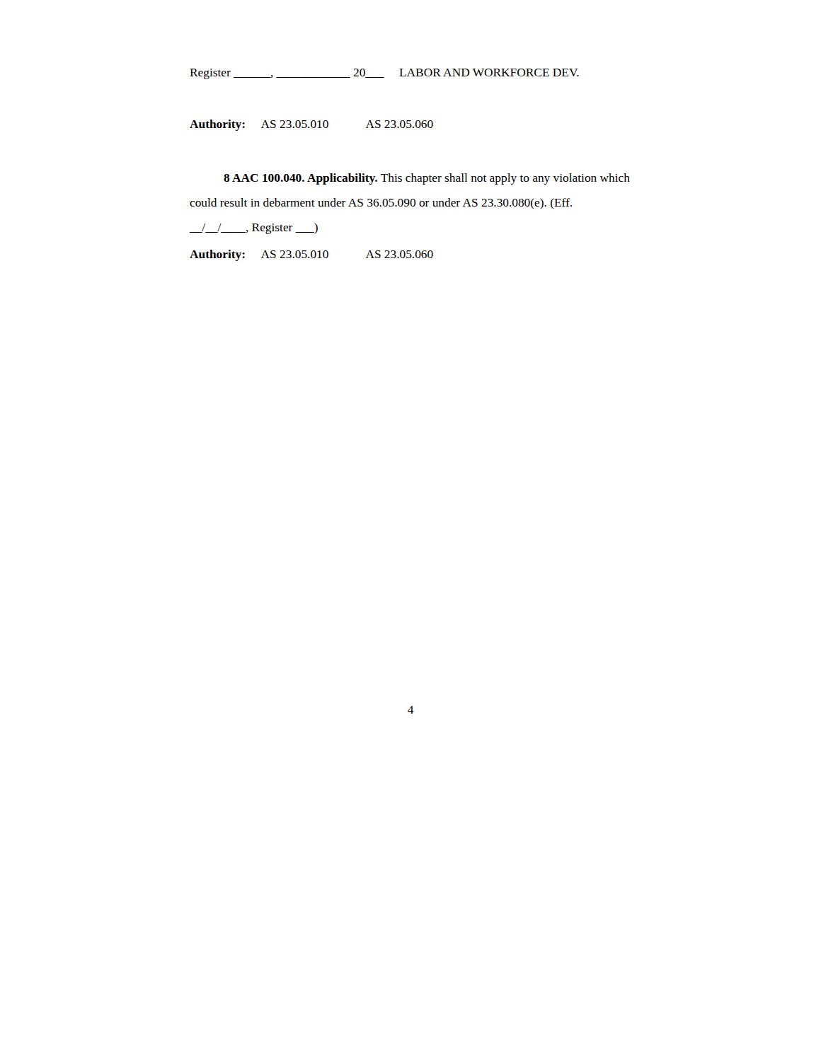Register ______, ____________ 20___ LABOR AND WORKFORCE DEV.
Authority: AS 23.05.010 AS 23.05.060
8 AAC 100.040. Applicability. This chapter shall not apply to any violation which could result in debarment under AS 36.05.090 or under AS 23.30.080(e). (Eff. __/__/____, Register ___)
Authority: AS 23.05.010 AS 23.05.060
4